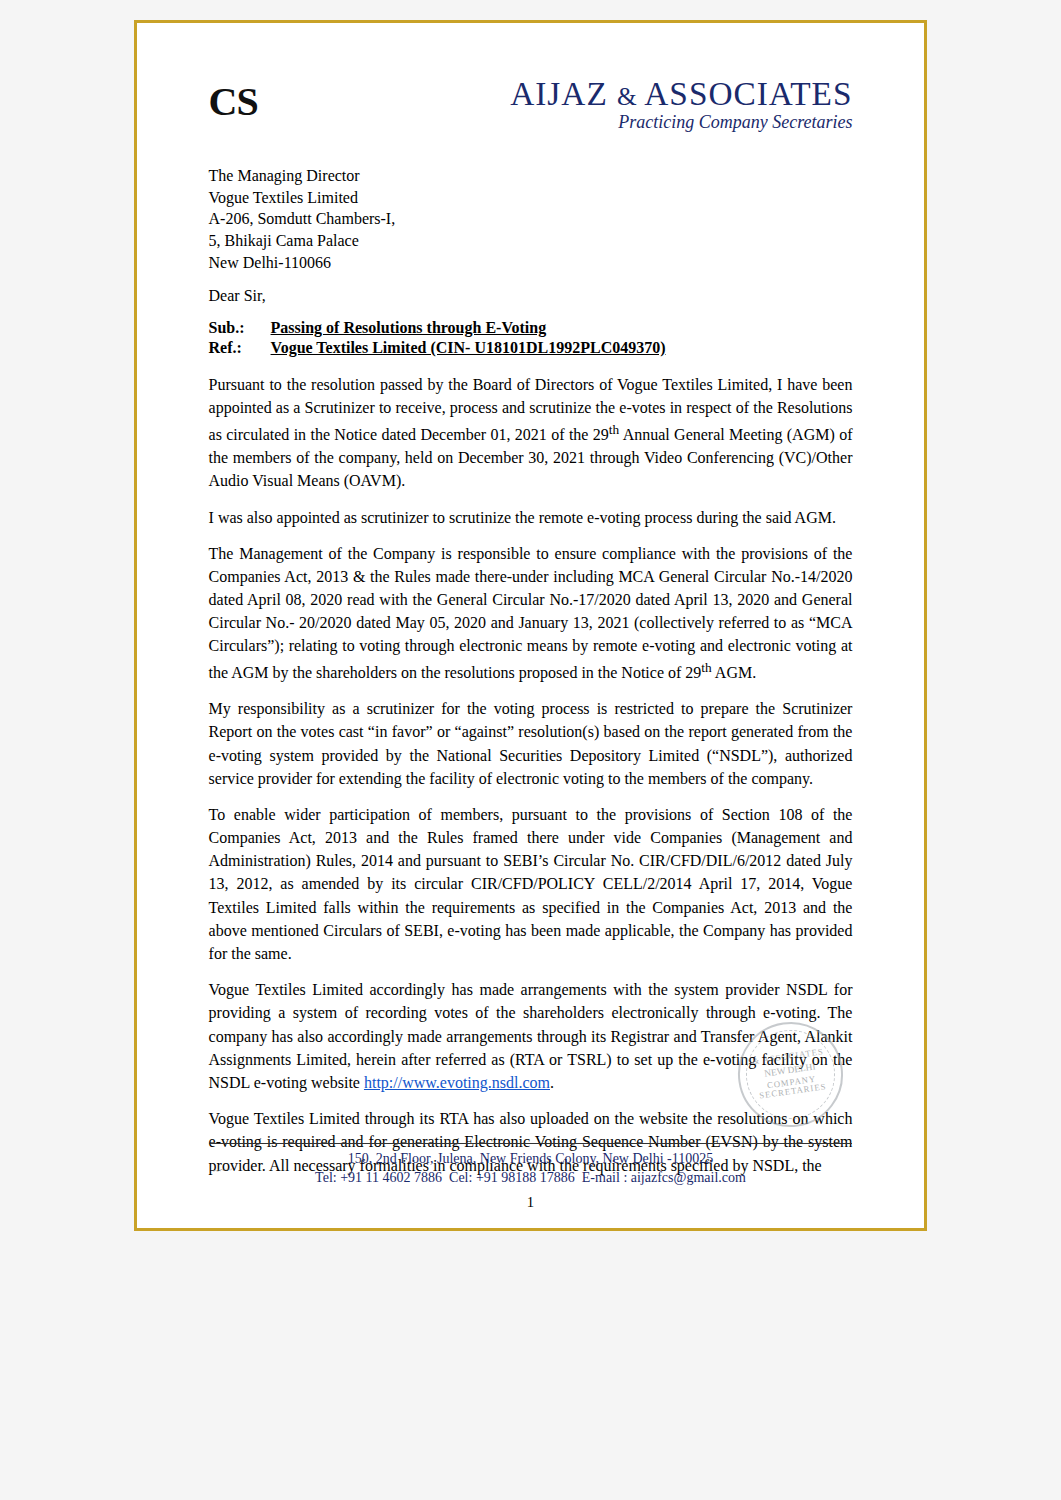CS
AIJAZ & ASSOCIATES
Practicing Company Secretaries
The Managing Director
Vogue Textiles Limited
A-206, Somdutt Chambers-I,
5, Bhikaji Cama Palace
New Delhi-110066
Dear Sir,
| Sub.: | Passing of Resolutions through E-Voting |
| Ref.: | Vogue Textiles Limited (CIN- U18101DL1992PLC049370) |
Pursuant to the resolution passed by the Board of Directors of Vogue Textiles Limited, I have been appointed as a Scrutinizer to receive, process and scrutinize the e-votes in respect of the Resolutions as circulated in the Notice dated December 01, 2021 of the 29th Annual General Meeting (AGM) of the members of the company, held on December 30, 2021 through Video Conferencing (VC)/Other Audio Visual Means (OAVM).
I was also appointed as scrutinizer to scrutinize the remote e-voting process during the said AGM.
The Management of the Company is responsible to ensure compliance with the provisions of the Companies Act, 2013 & the Rules made there-under including MCA General Circular No.-14/2020 dated April 08, 2020 read with the General Circular No.-17/2020 dated April 13, 2020 and General Circular No.- 20/2020 dated May 05, 2020 and January 13, 2021 (collectively referred to as “MCA Circulars”); relating to voting through electronic means by remote e-voting and electronic voting at the AGM by the shareholders on the resolutions proposed in the Notice of 29th AGM.
My responsibility as a scrutinizer for the voting process is restricted to prepare the Scrutinizer Report on the votes cast “in favor” or “against” resolution(s) based on the report generated from the e-voting system provided by the National Securities Depository Limited (“NSDL”), authorized service provider for extending the facility of electronic voting to the members of the company.
To enable wider participation of members, pursuant to the provisions of Section 108 of the Companies Act, 2013 and the Rules framed there under vide Companies (Management and Administration) Rules, 2014 and pursuant to SEBI’s Circular No. CIR/CFD/DIL/6/2012 dated July 13, 2012, as amended by its circular CIR/CFD/POLICY CELL/2/2014 April 17, 2014, Vogue Textiles Limited falls within the requirements as specified in the Companies Act, 2013 and the above mentioned Circulars of SEBI, e-voting has been made applicable, the Company has provided for the same.
Vogue Textiles Limited accordingly has made arrangements with the system provider NSDL for providing a system of recording votes of the shareholders electronically through e-voting. The company has also accordingly made arrangements through its Registrar and Transfer Agent, Alankit Assignments Limited, herein after referred as (RTA or TSRL) to set up the e-voting facility on the NSDL e-voting website http://www.evoting.nsdl.com.
Vogue Textiles Limited through its RTA has also uploaded on the website the resolutions on which e-voting is required and for generating Electronic Voting Sequence Number (EVSN) by the system provider. All necessary formalities in compliance with the requirements specified by NSDL, the
& ASSOCIATES
NEW DELHI
COMPANY SECRETARIES
~~~
150, 2nd Floor, Julena, New Friends Colony, New Delhi -110025
Tel: +91 11 4602 7886 Cel: +91 98188 17886 E-mail : aijazfcs@gmail.com
1